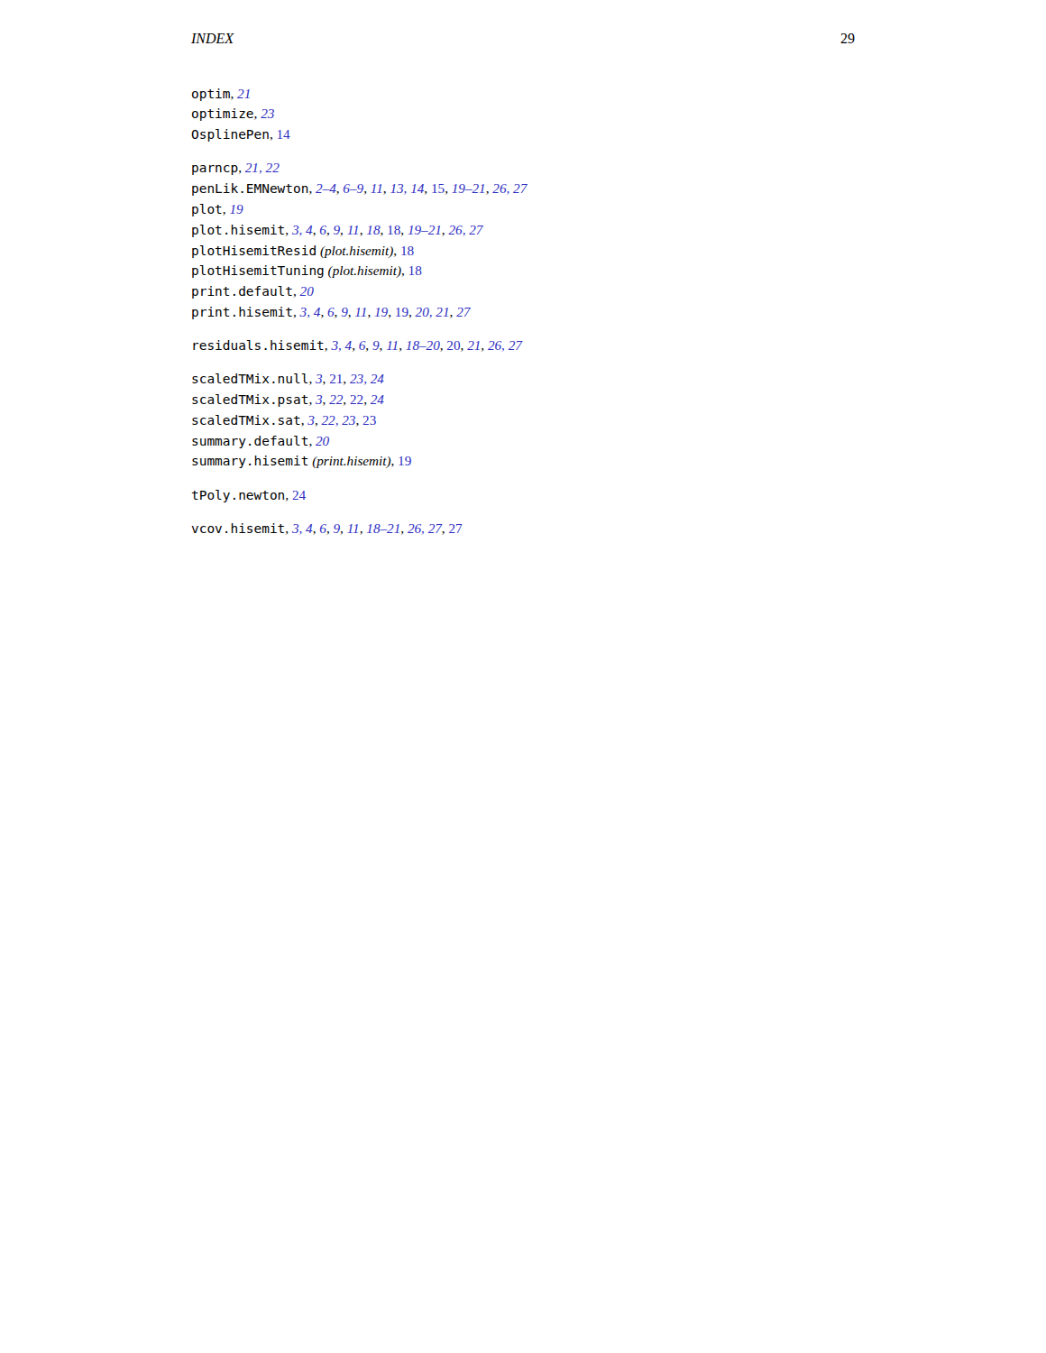INDEX 29
optim, 21
optimize, 23
OsplinePen, 14
parncp, 21, 22
penLik.EMNewton, 2–4, 6–9, 11, 13, 14, 15, 19–21, 26, 27
plot, 19
plot.hisemit, 3, 4, 6, 9, 11, 18, 18, 19–21, 26, 27
plotHisemitResid (plot.hisemit), 18
plotHisemitTuning (plot.hisemit), 18
print.default, 20
print.hisemit, 3, 4, 6, 9, 11, 19, 19, 20, 21, 27
residuals.hisemit, 3, 4, 6, 9, 11, 18–20, 20, 21, 26, 27
scaledTMix.null, 3, 21, 23, 24
scaledTMix.psat, 3, 22, 22, 24
scaledTMix.sat, 3, 22, 23, 23
summary.default, 20
summary.hisemit (print.hisemit), 19
tPoly.newton, 24
vcov.hisemit, 3, 4, 6, 9, 11, 18–21, 26, 27, 27